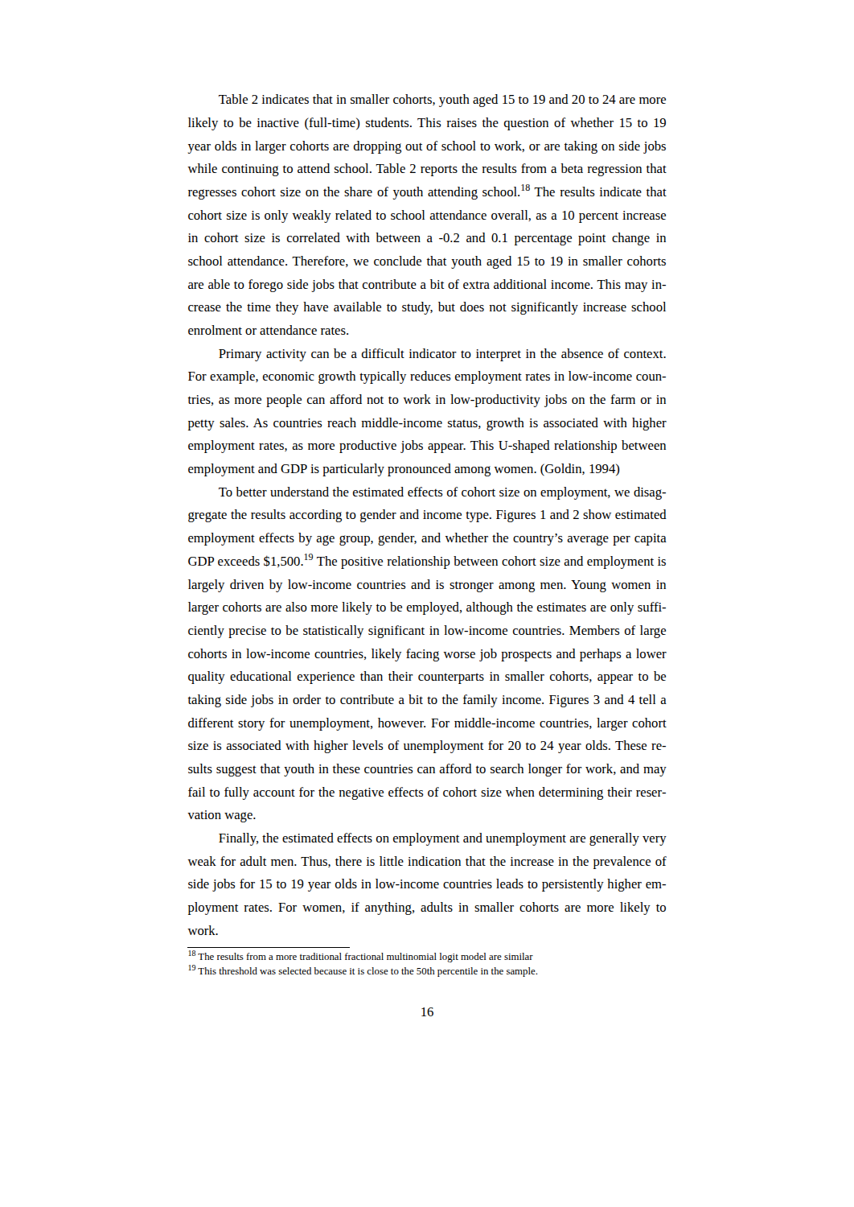Table 2 indicates that in smaller cohorts, youth aged 15 to 19 and 20 to 24 are more likely to be inactive (full-time) students. This raises the question of whether 15 to 19 year olds in larger cohorts are dropping out of school to work, or are taking on side jobs while continuing to attend school. Table 2 reports the results from a beta regression that regresses cohort size on the share of youth attending school.18 The results indicate that cohort size is only weakly related to school attendance overall, as a 10 percent increase in cohort size is correlated with between a -0.2 and 0.1 percentage point change in school attendance. Therefore, we conclude that youth aged 15 to 19 in smaller cohorts are able to forego side jobs that contribute a bit of extra additional income. This may increase the time they have available to study, but does not significantly increase school enrolment or attendance rates.
Primary activity can be a difficult indicator to interpret in the absence of context. For example, economic growth typically reduces employment rates in low-income countries, as more people can afford not to work in low-productivity jobs on the farm or in petty sales. As countries reach middle-income status, growth is associated with higher employment rates, as more productive jobs appear. This U-shaped relationship between employment and GDP is particularly pronounced among women. (Goldin, 1994)
To better understand the estimated effects of cohort size on employment, we disaggregate the results according to gender and income type. Figures 1 and 2 show estimated employment effects by age group, gender, and whether the country’s average per capita GDP exceeds $1,500.19 The positive relationship between cohort size and employment is largely driven by low-income countries and is stronger among men. Young women in larger cohorts are also more likely to be employed, although the estimates are only sufficiently precise to be statistically significant in low-income countries. Members of large cohorts in low-income countries, likely facing worse job prospects and perhaps a lower quality educational experience than their counterparts in smaller cohorts, appear to be taking side jobs in order to contribute a bit to the family income. Figures 3 and 4 tell a different story for unemployment, however. For middle-income countries, larger cohort size is associated with higher levels of unemployment for 20 to 24 year olds. These results suggest that youth in these countries can afford to search longer for work, and may fail to fully account for the negative effects of cohort size when determining their reservation wage.
Finally, the estimated effects on employment and unemployment are generally very weak for adult men. Thus, there is little indication that the increase in the prevalence of side jobs for 15 to 19 year olds in low-income countries leads to persistently higher employment rates. For women, if anything, adults in smaller cohorts are more likely to work.
18 The results from a more traditional fractional multinomial logit model are similar
19 This threshold was selected because it is close to the 50th percentile in the sample.
16